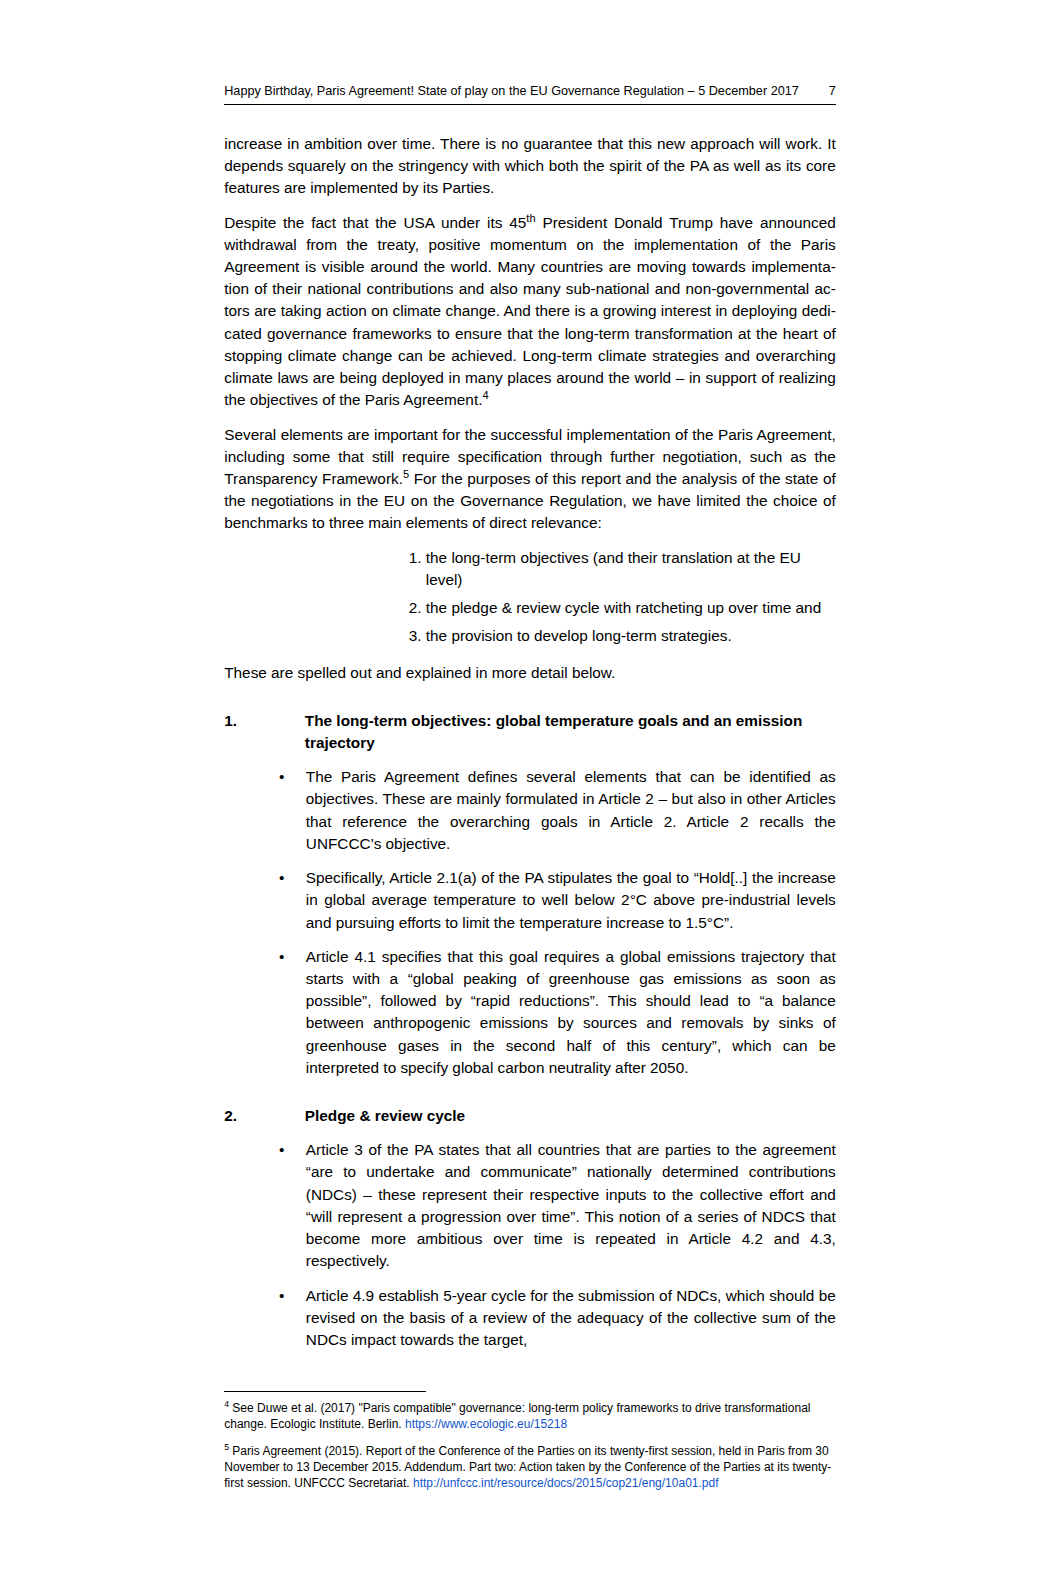Happy Birthday, Paris Agreement! State of play on the EU Governance Regulation – 5 December 2017 7
increase in ambition over time. There is no guarantee that this new approach will work. It depends squarely on the stringency with which both the spirit of the PA as well as its core features are implemented by its Parties.
Despite the fact that the USA under its 45th President Donald Trump have announced withdrawal from the treaty, positive momentum on the implementation of the Paris Agreement is visible around the world. Many countries are moving towards implementation of their national contributions and also many sub-national and non-governmental actors are taking action on climate change. And there is a growing interest in deploying dedicated governance frameworks to ensure that the long-term transformation at the heart of stopping climate change can be achieved. Long-term climate strategies and overarching climate laws are being deployed in many places around the world – in support of realizing the objectives of the Paris Agreement.4
Several elements are important for the successful implementation of the Paris Agreement, including some that still require specification through further negotiation, such as the Transparency Framework.5 For the purposes of this report and the analysis of the state of the negotiations in the EU on the Governance Regulation, we have limited the choice of benchmarks to three main elements of direct relevance:
the long-term objectives (and their translation at the EU level)
the pledge & review cycle with ratcheting up over time and
the provision to develop long-term strategies.
These are spelled out and explained in more detail below.
1. The long-term objectives: global temperature goals and an emission trajectory
The Paris Agreement defines several elements that can be identified as objectives. These are mainly formulated in Article 2 – but also in other Articles that reference the overarching goals in Article 2. Article 2 recalls the UNFCCC’s objective.
Specifically, Article 2.1(a) of the PA stipulates the goal to “Hold[..] the increase in global average temperature to well below 2°C above pre-industrial levels and pursuing efforts to limit the temperature increase to 1.5°C”.
Article 4.1 specifies that this goal requires a global emissions trajectory that starts with a “global peaking of greenhouse gas emissions as soon as possible”, followed by “rapid reductions”. This should lead to “a balance between anthropogenic emissions by sources and removals by sinks of greenhouse gases in the second half of this century”, which can be interpreted to specify global carbon neutrality after 2050.
2. Pledge & review cycle
Article 3 of the PA states that all countries that are parties to the agreement “are to undertake and communicate” nationally determined contributions (NDCs) – these represent their respective inputs to the collective effort and “will represent a progression over time”. This notion of a series of NDCS that become more ambitious over time is repeated in Article 4.2 and 4.3, respectively.
Article 4.9 establish 5-year cycle for the submission of NDCs, which should be revised on the basis of a review of the adequacy of the collective sum of the NDCs impact towards the target,
4 See Duwe et al. (2017) "Paris compatible" governance: long-term policy frameworks to drive transformational change. Ecologic Institute. Berlin. https://www.ecologic.eu/15218
5 Paris Agreement (2015). Report of the Conference of the Parties on its twenty-first session, held in Paris from 30 November to 13 December 2015. Addendum. Part two: Action taken by the Conference of the Parties at its twenty-first session. UNFCCC Secretariat. http://unfccc.int/resource/docs/2015/cop21/eng/10a01.pdf